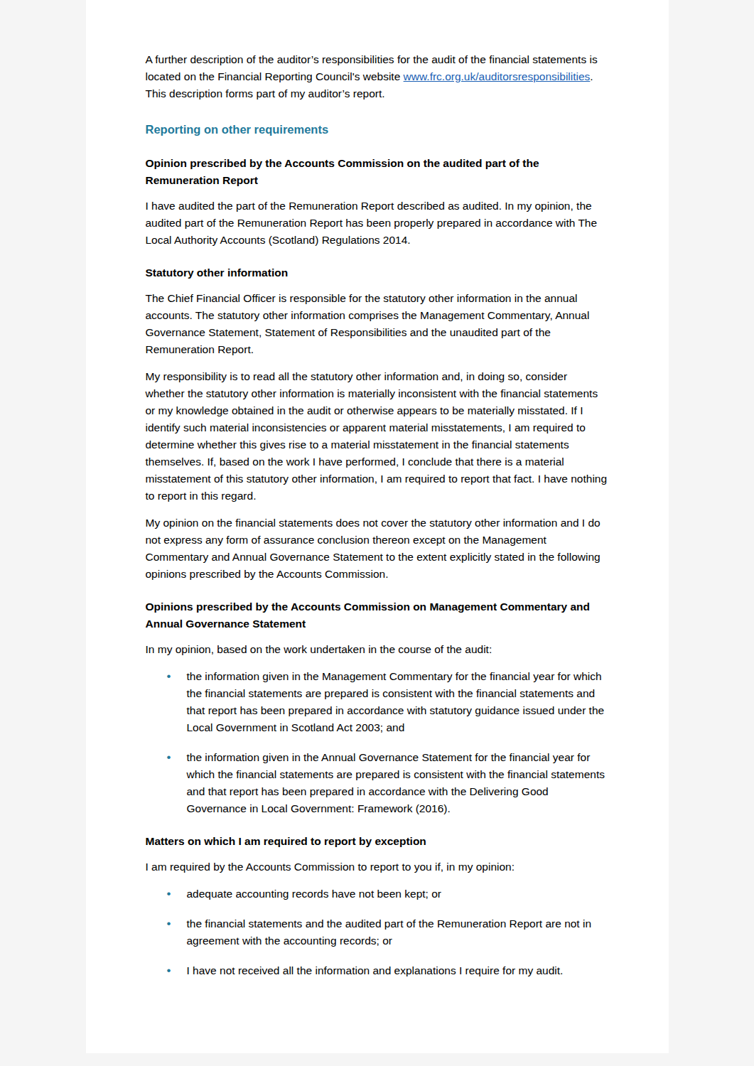A further description of the auditor’s responsibilities for the audit of the financial statements is located on the Financial Reporting Council's website www.frc.org.uk/auditorsresponsibilities. This description forms part of my auditor’s report.
Reporting on other requirements
Opinion prescribed by the Accounts Commission on the audited part of the Remuneration Report
I have audited the part of the Remuneration Report described as audited. In my opinion, the audited part of the Remuneration Report has been properly prepared in accordance with The Local Authority Accounts (Scotland) Regulations 2014.
Statutory other information
The Chief Financial Officer is responsible for the statutory other information in the annual accounts. The statutory other information comprises the Management Commentary, Annual Governance Statement, Statement of Responsibilities and the unaudited part of the Remuneration Report.
My responsibility is to read all the statutory other information and, in doing so, consider whether the statutory other information is materially inconsistent with the financial statements or my knowledge obtained in the audit or otherwise appears to be materially misstated. If I identify such material inconsistencies or apparent material misstatements, I am required to determine whether this gives rise to a material misstatement in the financial statements themselves. If, based on the work I have performed, I conclude that there is a material misstatement of this statutory other information, I am required to report that fact. I have nothing to report in this regard.
My opinion on the financial statements does not cover the statutory other information and I do not express any form of assurance conclusion thereon except on the Management Commentary and Annual Governance Statement to the extent explicitly stated in the following opinions prescribed by the Accounts Commission.
Opinions prescribed by the Accounts Commission on Management Commentary and Annual Governance Statement
In my opinion, based on the work undertaken in the course of the audit:
the information given in the Management Commentary for the financial year for which the financial statements are prepared is consistent with the financial statements and that report has been prepared in accordance with statutory guidance issued under the Local Government in Scotland Act 2003; and
the information given in the Annual Governance Statement for the financial year for which the financial statements are prepared is consistent with the financial statements and that report has been prepared in accordance with the Delivering Good Governance in Local Government: Framework (2016).
Matters on which I am required to report by exception
I am required by the Accounts Commission to report to you if, in my opinion:
adequate accounting records have not been kept; or
the financial statements and the audited part of the Remuneration Report are not in agreement with the accounting records; or
I have not received all the information and explanations I require for my audit.